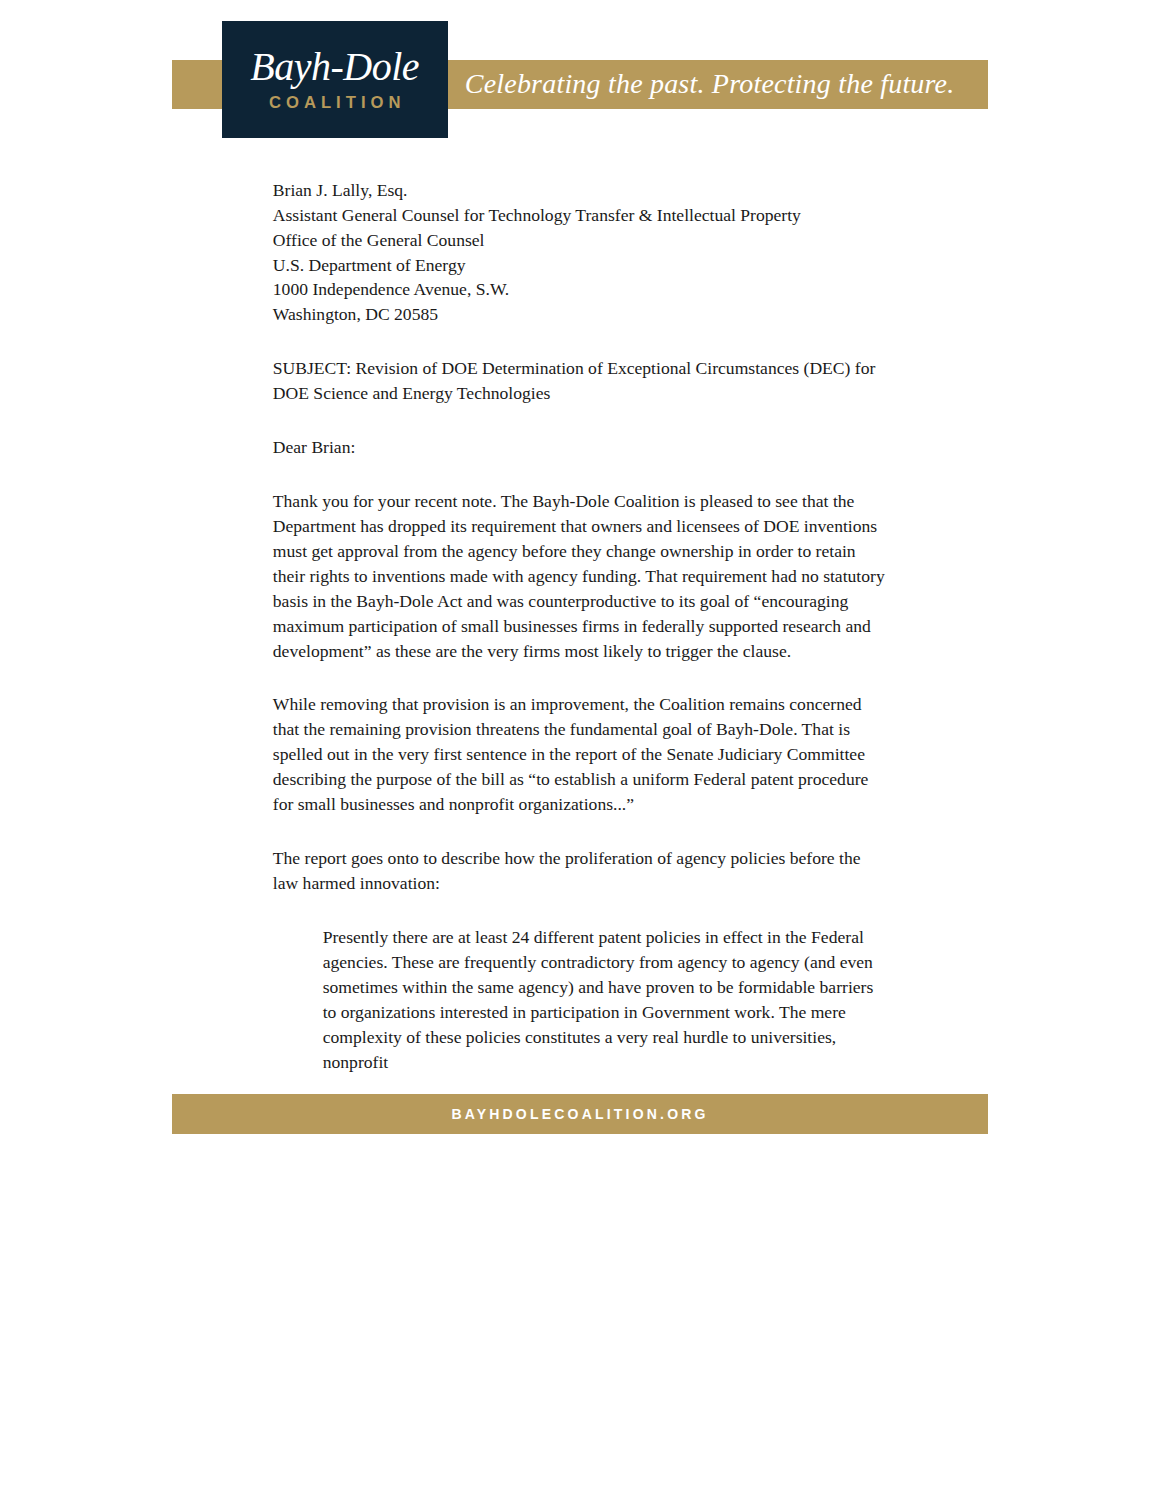Celebrating the past. Protecting the future.
Bayh-Dole
Coalition
Brian J. Lally, Esq.
Assistant General Counsel for Technology Transfer & Intellectual Property
Office of the General Counsel
U.S. Department of Energy
1000 Independence Avenue, S.W.
Washington, DC 20585
SUBJECT: Revision of DOE Determination of Exceptional Circumstances (DEC) for DOE Science and Energy Technologies
Dear Brian:
Thank you for your recent note. The Bayh-Dole Coalition is pleased to see that the Department has dropped its requirement that owners and licensees of DOE inventions must get approval from the agency before they change ownership in order to retain their rights to inventions made with agency funding. That requirement had no statutory basis in the Bayh-Dole Act and was counterproductive to its goal of “encouraging maximum participation of small businesses firms in federally supported research and development” as these are the very firms most likely to trigger the clause.
While removing that provision is an improvement, the Coalition remains concerned that the remaining provision threatens the fundamental goal of Bayh-Dole. That is spelled out in the very first sentence in the report of the Senate Judiciary Committee describing the purpose of the bill as “to establish a uniform Federal patent procedure for small businesses and nonprofit organizations...”
The report goes onto to describe how the proliferation of agency policies before the law harmed innovation:
Presently there are at least 24 different patent policies in effect in the Federal agencies. These are frequently contradictory from agency to agency (and even sometimes within the same agency) and have proven to be formidable barriers to organizations interested in participation in Government work. The mere complexity of these policies constitutes a very real hurdle to universities, nonprofit
bayhdolecoalition.org